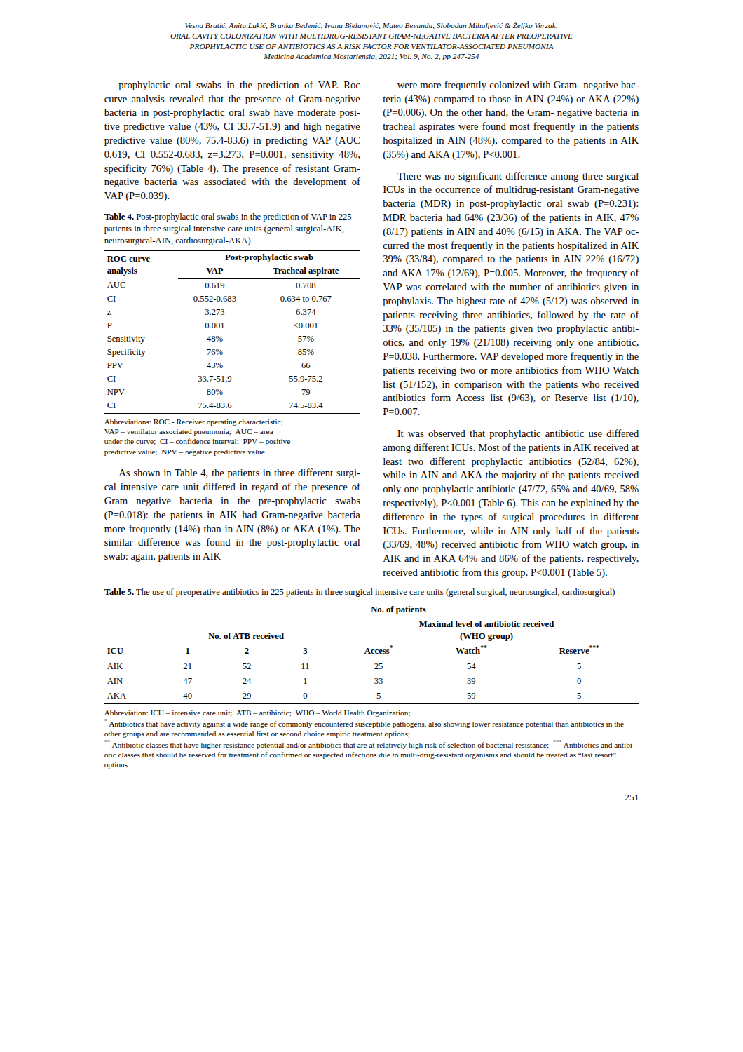Vesna Bratić, Anita Lukić, Branka Bedenić, Ivana Bjelanović, Mateo Bevanda, Slobodan Mihaljević & Željko Verzak:
ORAL CAVITY COLONIZATION WITH MULTIDRUG-RESISTANT GRAM-NEGATIVE BACTERIA AFTER PREOPERATIVE
PROPHYLACTIC USE OF ANTIBIOTICS AS A RISK FACTOR FOR VENTILATOR-ASSOCIATED PNEUMONIA
Medicina Academica Mostariensia, 2021; Vol. 9, No. 2, pp 247-254
prophylactic oral swabs in the prediction of VAP. Roc curve analysis revealed that the presence of Gram-negative bacteria in post-prophylactic oral swab have moderate positive predictive value (43%, CI 33.7-51.9) and high negative predictive value (80%, 75.4-83.6) in predicting VAP (AUC 0.619, CI 0.552-0.683, z=3.273, P=0.001, sensitivity 48%, specificity 76%) (Table 4). The presence of resistant Gram- negative bacteria was associated with the development of VAP (P=0.039).
Table 4. Post-prophylactic oral swabs in the prediction of VAP in 225 patients in three surgical intensive care units (general surgical-AIK, neurosurgical-AIN, cardiosurgical-AKA)
| ROC curve analysis | Post-prophylactic swab |
| --- | --- |
| VAP | Tracheal aspirate |
| AUC | 0.619 | 0.708 |
| CI | 0.552-0.683 | 0.634 to 0.767 |
| z | 3.273 | 6.374 |
| P | 0.001 | <0.001 |
| Sensitivity | 48% | 57% |
| Specificity | 76% | 85% |
| PPV | 43% | 66 |
| CI | 33.7-51.9 | 55.9-75.2 |
| NPV | 80% | 79 |
| CI | 75.4-83.6 | 74.5-83.4 |
Abbreviations: ROC - Receiver operating characteristic;
VAP – ventilator associated pneumonia; AUC – area
under the curve; CI – confidence interval; PPV – positive
predictive value; NPV – negative predictive value
As shown in Table 4, the patients in three different surgical intensive care unit differed in regard of the presence of Gram negative bacteria in the pre-prophylactic swabs (P=0.018): the patients in AIK had Gram-negative bacteria more frequently (14%) than in AIN (8%) or AKA (1%). The similar difference was found in the post-prophylactic oral swab: again, patients in AIK
were more frequently colonized with Gram- negative bacteria (43%) compared to those in AIN (24%) or AKA (22%) (P=0.006). On the other hand, the Gram- negative bacteria in tracheal aspirates were found most frequently in the patients hospitalized in AIN (48%), compared to the patients in AIK (35%) and AKA (17%), P<0.001.
There was no significant difference among three surgical ICUs in the occurrence of multidrug-resistant Gram-negative bacteria (MDR) in post-prophylactic oral swab (P=0.231): MDR bacteria had 64% (23/36) of the patients in AIK, 47% (8/17) patients in AIN and 40% (6/15) in AKA. The VAP occurred the most frequently in the patients hospitalized in AIK 39% (33/84), compared to the patients in AIN 22% (16/72) and AKA 17% (12/69), P=0.005. Moreover, the frequency of VAP was correlated with the number of antibiotics given in prophylaxis. The highest rate of 42% (5/12) was observed in patients receiving three antibiotics, followed by the rate of 33% (35/105) in the patients given two prophylactic antibiotics, and only 19% (21/108) receiving only one antibiotic, P=0.038. Furthermore, VAP developed more frequently in the patients receiving two or more antibiotics from WHO Watch list (51/152), in comparison with the patients who received antibiotics form Access list (9/63), or Reserve list (1/10), P=0.007.
It was observed that prophylactic antibiotic use differed among different ICUs. Most of the patients in AIK received at least two different prophylactic antibiotics (52/84, 62%), while in AIN and AKA the majority of the patients received only one prophylactic antibiotic (47/72, 65% and 40/69, 58% respectively), P<0.001 (Table 6). This can be explained by the difference in the types of surgical procedures in different ICUs. Furthermore, while in AIN only half of the patients (33/69, 48%) received antibiotic from WHO watch group, in AIK and in AKA 64% and 86% of the patients, respectively, received antibiotic from this group, P<0.001 (Table 5).
Table 5. The use of preoperative antibiotics in 225 patients in three surgical intensive care units (general surgical, neurosurgical, cardiosurgical)
| ICU | No. of patients |
| --- | --- |
| No. of ATB received | Maximal level of antibiotic received (WHO group) |
| 1 | 2 | 3 | Access * | Watch ** | Reserve *** |
| AIK | 21 | 52 | 11 | 25 | 54 | 5 |
| AIN | 47 | 24 | 1 | 33 | 39 | 0 |
| AKA | 40 | 29 | 0 | 5 | 59 | 5 |
Abbreviation: ICU – intensive care unit; ATB – antibiotic; WHO – World Health Organization;
* Antibiotics that have activity against a wide range of commonly encountered susceptible pathogens, also showing lower resistance potential than antibiotics in the other groups and are recommended as essential first or second choice empiric treatment options;
** Antibiotic classes that have higher resistance potential and/or antibiotics that are at relatively high risk of selection of bacterial resistance; *** Antibiotics and antibiotic classes that should be reserved for treatment of confirmed or suspected infections due to multi-drug-resistant organisms and should be treated as “last resort” options
251